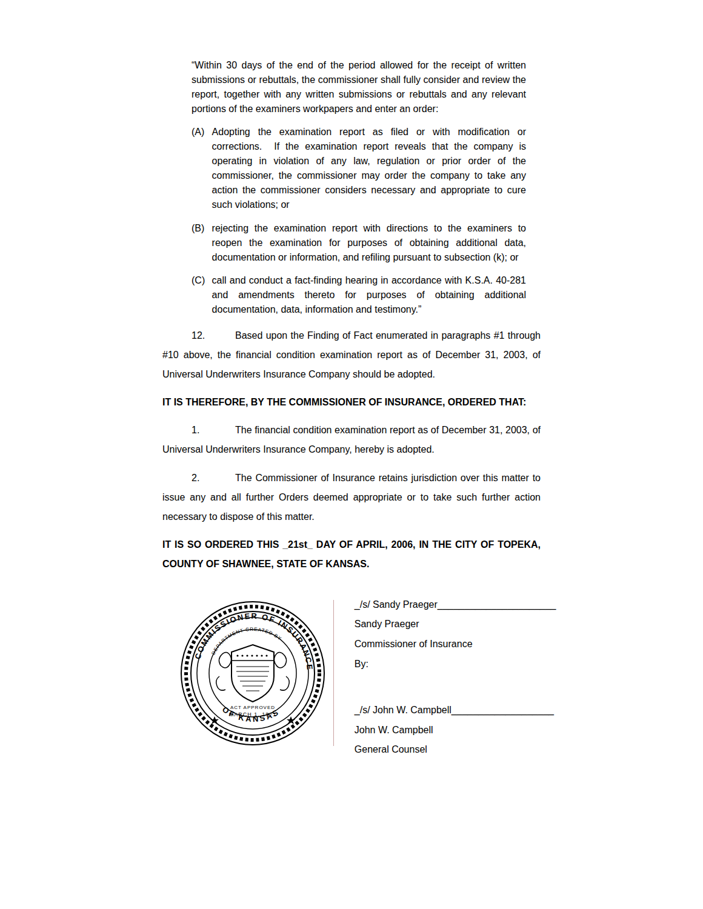“Within 30 days of the end of the period allowed for the receipt of written submissions or rebuttals, the commissioner shall fully consider and review the report, together with any written submissions or rebuttals and any relevant portions of the examiners workpapers and enter an order:
(A)
Adopting the examination report as filed or with modification or corrections. If the examination report reveals that the company is operating in violation of any law, regulation or prior order of the commissioner, the commissioner may order the company to take any action the commissioner considers necessary and appropriate to cure such violations; or
(B)
rejecting the examination report with directions to the examiners to reopen the examination for purposes of obtaining additional data, documentation or information, and refiling pursuant to subsection (k); or
(C)
call and conduct a fact-finding hearing in accordance with K.S.A. 40-281 and amendments thereto for purposes of obtaining additional documentation, data, information and testimony.”
12. Based upon the Finding of Fact enumerated in paragraphs #1 through #10 above, the financial condition examination report as of December 31, 2003, of Universal Underwriters Insurance Company should be adopted.
IT IS THEREFORE, BY THE COMMISSIONER OF INSURANCE, ORDERED THAT:
1. The financial condition examination report as of December 31, 2003, of Universal Underwriters Insurance Company, hereby is adopted.
2. The Commissioner of Insurance retains jurisdiction over this matter to issue any and all further Orders deemed appropriate or to take such further action necessary to dispose of this matter.
IT IS SO ORDERED THIS _21st_ DAY OF APRIL, 2006, IN THE CITY OF TOPEKA, COUNTY OF SHAWNEE, STATE OF KANSAS.
COMMISSIONER OF INSURANCE OF KANSAS DEPARTMENT CREATED BY MARCH 1, 1871 ACT APPROVED
_/s/ Sandy Praeger______________________
Sandy Praeger
Commissioner of Insurance
By:
_/s/ John W. Campbell___________________
John W. Campbell
General Counsel